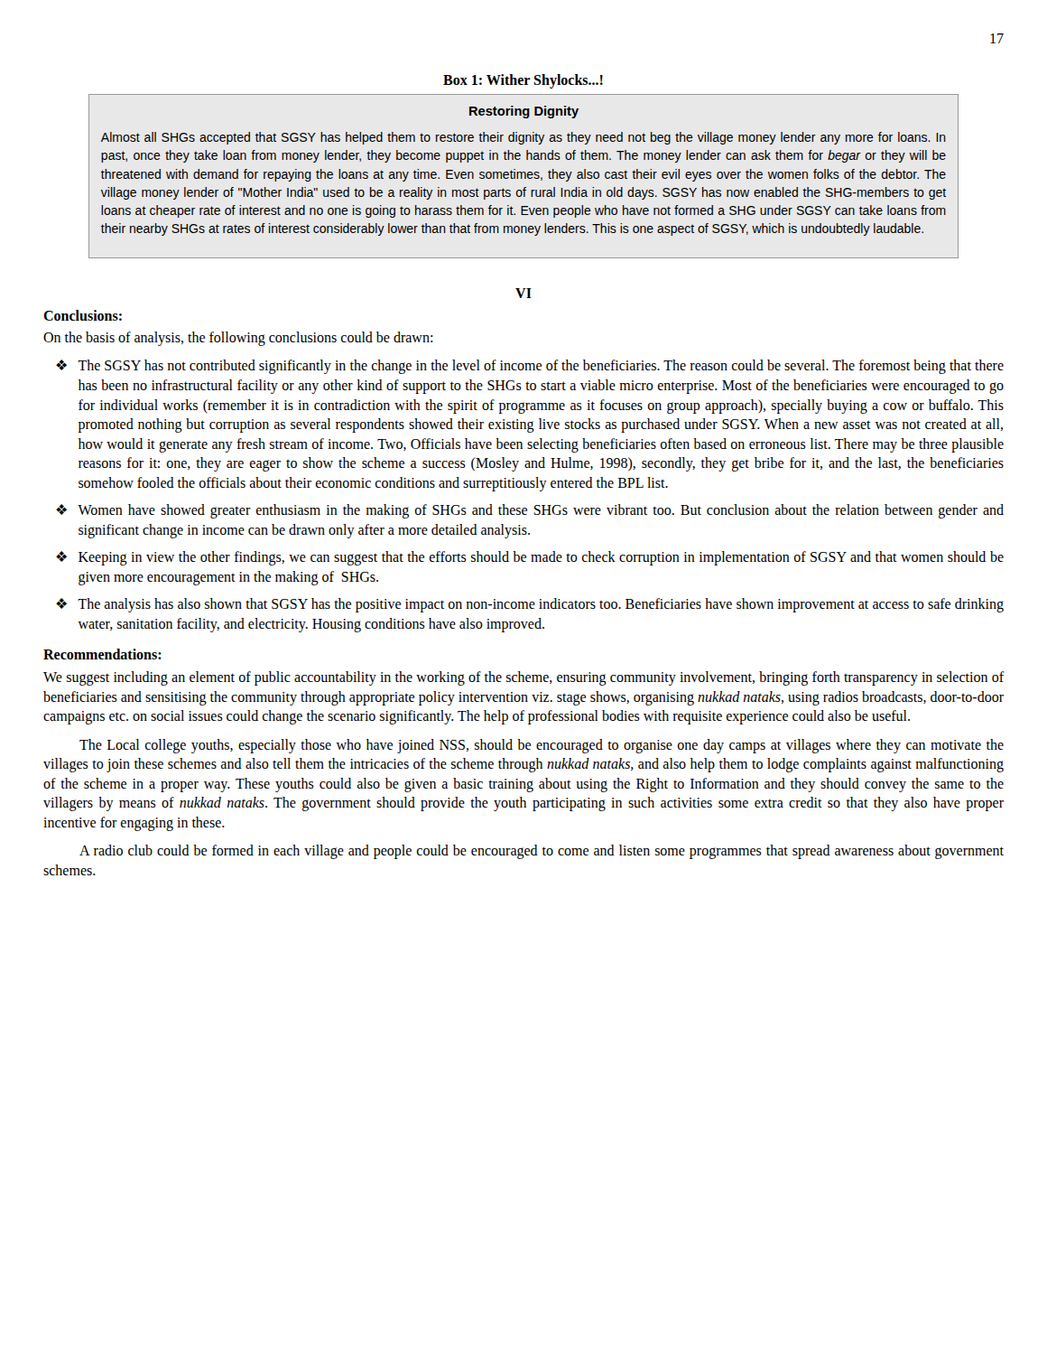17
Box 1: Wither Shylocks...!
Restoring Dignity
Almost all SHGs accepted that SGSY has helped them to restore their dignity as they need not beg the village money lender any more for loans. In past, once they take loan from money lender, they become puppet in the hands of them. The money lender can ask them for begar or they will be threatened with demand for repaying the loans at any time. Even sometimes, they also cast their evil eyes over the women folks of the debtor. The village money lender of "Mother India" used to be a reality in most parts of rural India in old days. SGSY has now enabled the SHG-members to get loans at cheaper rate of interest and no one is going to harass them for it. Even people who have not formed a SHG under SGSY can take loans from their nearby SHGs at rates of interest considerably lower than that from money lenders. This is one aspect of SGSY, which is undoubtedly laudable.
VI
Conclusions:
On the basis of analysis, the following conclusions could be drawn:
The SGSY has not contributed significantly in the change in the level of income of the beneficiaries. The reason could be several. The foremost being that there has been no infrastructural facility or any other kind of support to the SHGs to start a viable micro enterprise. Most of the beneficiaries were encouraged to go for individual works (remember it is in contradiction with the spirit of programme as it focuses on group approach), specially buying a cow or buffalo. This promoted nothing but corruption as several respondents showed their existing live stocks as purchased under SGSY. When a new asset was not created at all, how would it generate any fresh stream of income. Two, Officials have been selecting beneficiaries often based on erroneous list. There may be three plausible reasons for it: one, they are eager to show the scheme a success (Mosley and Hulme, 1998), secondly, they get bribe for it, and the last, the beneficiaries somehow fooled the officials about their economic conditions and surreptitiously entered the BPL list.
Women have showed greater enthusiasm in the making of SHGs and these SHGs were vibrant too. But conclusion about the relation between gender and significant change in income can be drawn only after a more detailed analysis.
Keeping in view the other findings, we can suggest that the efforts should be made to check corruption in implementation of SGSY and that women should be given more encouragement in the making of SHGs.
The analysis has also shown that SGSY has the positive impact on non-income indicators too. Beneficiaries have shown improvement at access to safe drinking water, sanitation facility, and electricity. Housing conditions have also improved.
Recommendations:
We suggest including an element of public accountability in the working of the scheme, ensuring community involvement, bringing forth transparency in selection of beneficiaries and sensitising the community through appropriate policy intervention viz. stage shows, organising nukkad nataks, using radios broadcasts, door-to-door campaigns etc. on social issues could change the scenario significantly. The help of professional bodies with requisite experience could also be useful.
The Local college youths, especially those who have joined NSS, should be encouraged to organise one day camps at villages where they can motivate the villages to join these schemes and also tell them the intricacies of the scheme through nukkad nataks, and also help them to lodge complaints against malfunctioning of the scheme in a proper way. These youths could also be given a basic training about using the Right to Information and they should convey the same to the villagers by means of nukkad nataks. The government should provide the youth participating in such activities some extra credit so that they also have proper incentive for engaging in these.
A radio club could be formed in each village and people could be encouraged to come and listen some programmes that spread awareness about government schemes.